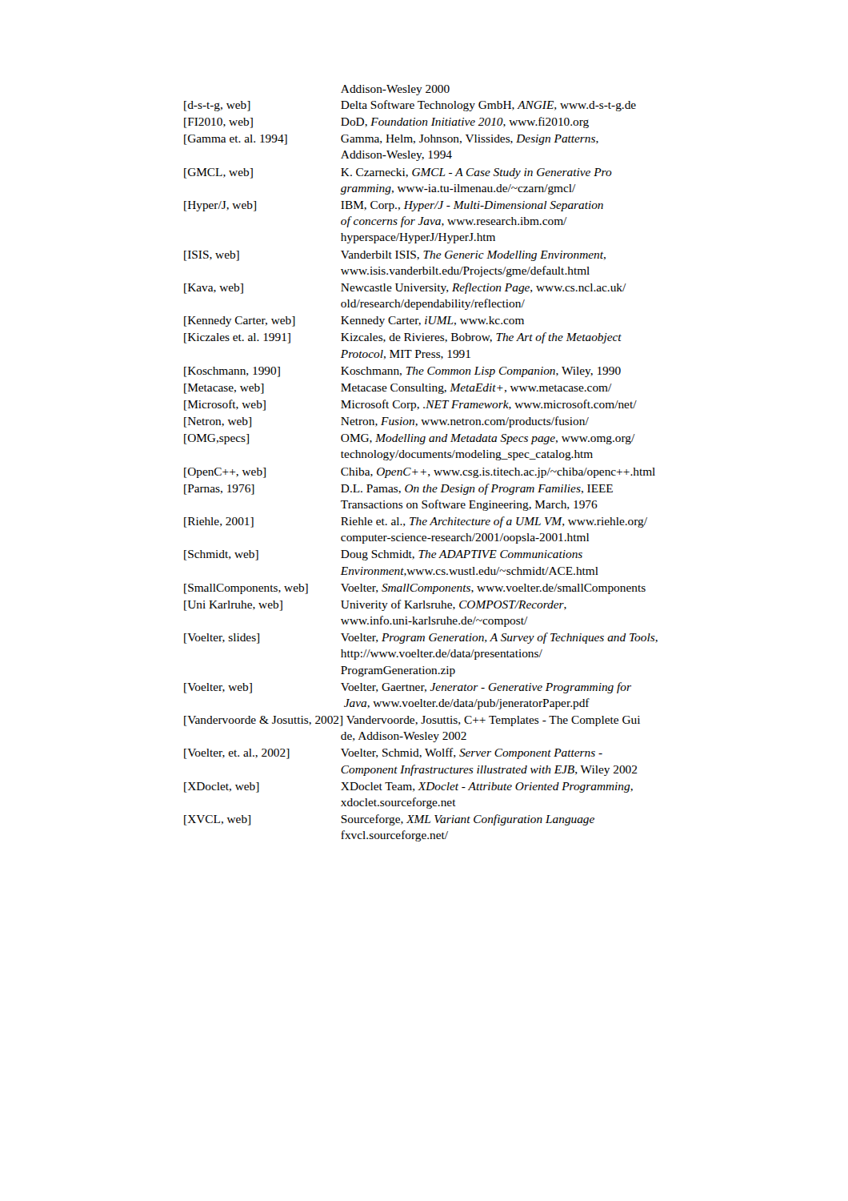Addison-Wesley 2000
[d-s-t-g, web]
Delta Software Technology GmbH, ANGIE, www.d-s-t-g.de
[FI2010, web]
DoD, Foundation Initiative 2010, www.fi2010.org
[Gamma et. al. 1994]
Gamma, Helm, Johnson, Vlissides, Design Patterns, Addison-Wesley, 1994
[GMCL, web]
K. Czarnecki, GMCL - A Case Study in Generative Pro gramming, www-ia.tu-ilmenau.de/~czarn/gmcl/
[Hyper/J, web]
IBM, Corp., Hyper/J - Multi-Dimensional Separation of concerns for Java, www.research.ibm.com/ hyperspace/HyperJ/HyperJ.htm
[ISIS, web]
Vanderbilt ISIS, The Generic Modelling Environment, www.isis.vanderbilt.edu/Projects/gme/default.html
[Kava, web]
Newcastle University, Reflection Page, www.cs.ncl.ac.uk/ old/research/dependability/reflection/
[Kennedy Carter, web]
Kennedy Carter, iUML, www.kc.com
[Kiczales et. al. 1991]
Kizcales, de Rivieres, Bobrow, The Art of the Metaobject Protocol, MIT Press, 1991
[Koschmann, 1990]
Koschmann, The Common Lisp Companion, Wiley, 1990
[Metacase, web]
Metacase Consulting, MetaEdit+, www.metacase.com/
[Microsoft, web]
Microsoft Corp, .NET Framework, www.microsoft.com/net/
[Netron, web]
Netron, Fusion, www.netron.com/products/fusion/
[OMG,specs]
OMG, Modelling and Metadata Specs page, www.omg.org/ technology/documents/modeling_spec_catalog.htm
[OpenC++, web]
Chiba, OpenC++, www.csg.is.titech.ac.jp/~chiba/openc++.html
[Parnas, 1976]
D.L. Pamas, On the Design of Program Families, IEEE Transactions on Software Engineering, March, 1976
[Riehle, 2001]
Riehle et. al., The Architecture of a UML VM, www.riehle.org/ computer-science-research/2001/oopsla-2001.html
[Schmidt, web]
Doug Schmidt, The ADAPTIVE Communications Environment,www.cs.wustl.edu/~schmidt/ACE.html
[SmallComponents, web]
Voelter, SmallComponents, www.voelter.de/smallComponents
[Uni Karlruhe, web]
Univerity of Karlsruhe, COMPOST/Recorder, www.info.uni-karlsruhe.de/~compost/
[Voelter, slides]
Voelter, Program Generation, A Survey of Techniques and Tools, http://www.voelter.de/data/presentations/ ProgramGeneration.zip
[Voelter, web]
Voelter, Gaertner, Jenerator - Generative Programming for Java, www.voelter.de/data/pub/jeneratorPaper.pdf
[Vandervoorde & Josuttis, 2002] Vandervoorde, Josuttis, C++ Templates - The Complete Gui de, Addison-Wesley 2002
[Voelter, et. al., 2002]
Voelter, Schmid, Wolff, Server Component Patterns - Component Infrastructures illustrated with EJB, Wiley 2002
[XDoclet, web]
XDoclet Team, XDoclet - Attribute Oriented Programming, xdoclet.sourceforge.net
[XVCL, web]
Sourceforge, XML Variant Configuration Language fxvcl.sourceforge.net/